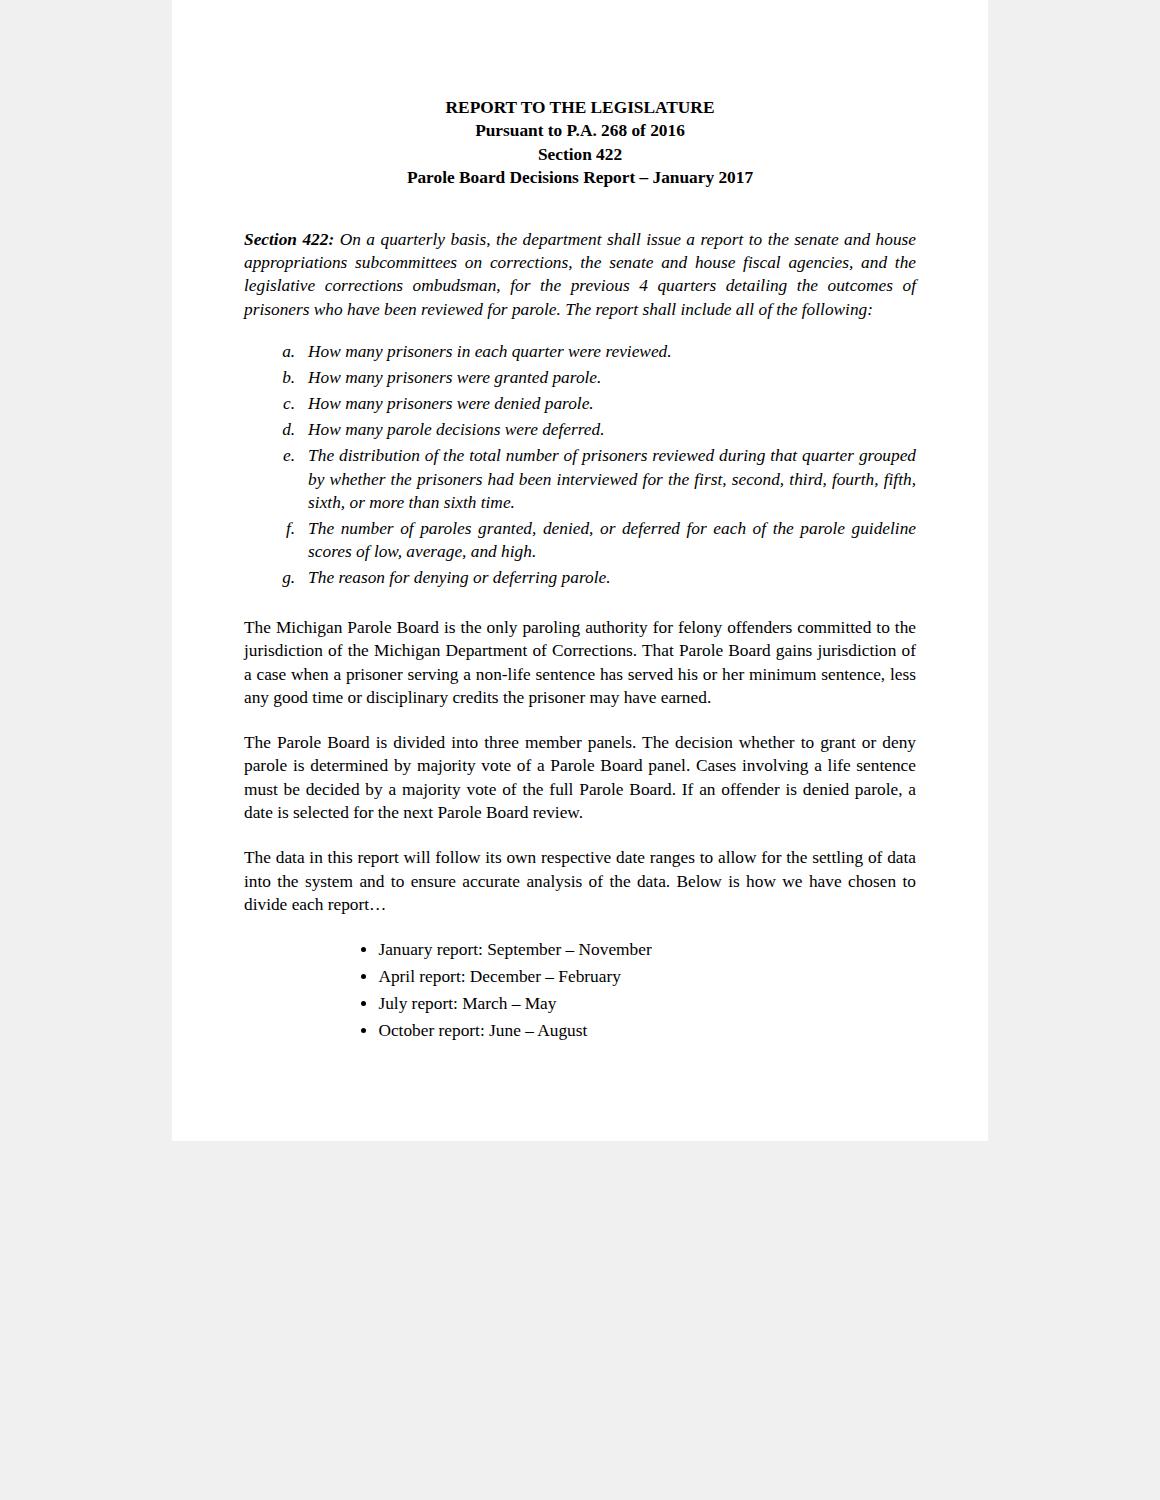REPORT TO THE LEGISLATURE Pursuant to P.A. 268 of 2016 Section 422 Parole Board Decisions Report – January 2017
Section 422: On a quarterly basis, the department shall issue a report to the senate and house appropriations subcommittees on corrections, the senate and house fiscal agencies, and the legislative corrections ombudsman, for the previous 4 quarters detailing the outcomes of prisoners who have been reviewed for parole. The report shall include all of the following:
How many prisoners in each quarter were reviewed.
How many prisoners were granted parole.
How many prisoners were denied parole.
How many parole decisions were deferred.
The distribution of the total number of prisoners reviewed during that quarter grouped by whether the prisoners had been interviewed for the first, second, third, fourth, fifth, sixth, or more than sixth time.
The number of paroles granted, denied, or deferred for each of the parole guideline scores of low, average, and high.
The reason for denying or deferring parole.
The Michigan Parole Board is the only paroling authority for felony offenders committed to the jurisdiction of the Michigan Department of Corrections. That Parole Board gains jurisdiction of a case when a prisoner serving a non-life sentence has served his or her minimum sentence, less any good time or disciplinary credits the prisoner may have earned.
The Parole Board is divided into three member panels. The decision whether to grant or deny parole is determined by majority vote of a Parole Board panel. Cases involving a life sentence must be decided by a majority vote of the full Parole Board. If an offender is denied parole, a date is selected for the next Parole Board review.
The data in this report will follow its own respective date ranges to allow for the settling of data into the system and to ensure accurate analysis of the data. Below is how we have chosen to divide each report…
January report: September – November
April report: December – February
July report: March – May
October report: June – August